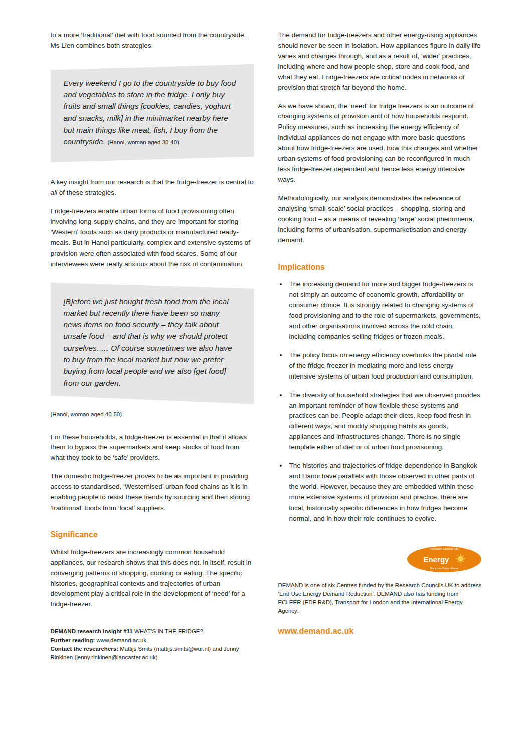to a more ‘traditional’ diet with food sourced from the countryside. Ms Lien combines both strategies:
Every weekend I go to the countryside to buy food and vegetables to store in the fridge. I only buy fruits and small things [cookies, candies, yoghurt and snacks, milk] in the minimarket nearby here but main things like meat, fish, I buy from the countryside. (Hanoi, woman aged 30-40)
A key insight from our research is that the fridge-freezer is central to all of these strategies.
Fridge-freezers enable urban forms of food provisioning often involving long-supply chains, and they are important for storing ‘Western’ foods such as dairy products or manufactured ready-meals. But in Hanoi particularly, complex and extensive systems of provision were often associated with food scares. Some of our interviewees were really anxious about the risk of contamination:
[B]efore we just bought fresh food from the local market but recently there have been so many news items on food security – they talk about unsafe food – and that is why we should protect ourselves. … Of course sometimes we also have to buy from the local market but now we prefer buying from local people and we also [get food] from our garden.
(Hanoi, woman aged 40-50)
For these households, a fridge-freezer is essential in that it allows them to bypass the supermarkets and keep stocks of food from what they took to be ‘safe’ providers.
The domestic fridge-freezer proves to be as important in providing access to standardised, ‘Westernised’ urban food chains as it is in enabling people to resist these trends by sourcing and then storing ‘traditional’ foods from ‘local’ suppliers.
Significance
Whilst fridge-freezers are increasingly common household appliances, our research shows that this does not, in itself, result in converging patterns of shopping, cooking or eating. The specific histories, geographical contexts and trajectories of urban development play a critical role in the development of ‘need’ for a fridge-freezer.
DEMAND research insight #11 WHAT’S IN THE FRIDGE?
Further reading: www.demand.ac.uk
Contact the researchers: Mattijs Smits (mattijs.smits@wur.nl) and Jenny Rinkinen (jenny.rinkinen@lancaster.ac.uk)
The demand for fridge-freezers and other energy-using appliances should never be seen in isolation. How appliances figure in daily life varies and changes through, and as a result of, ‘wider’ practices, including where and how people shop, store and cook food, and what they eat. Fridge-freezers are critical nodes in networks of provision that stretch far beyond the home.
As we have shown, the ‘need’ for fridge freezers is an outcome of changing systems of provision and of how households respond. Policy measures, such as increasing the energy efficiency of individual appliances do not engage with more basic questions about how fridge-freezers are used, how this changes and whether urban systems of food provisioning can be reconfigured in much less fridge-freezer dependent and hence less energy intensive ways.
Methodologically, our analysis demonstrates the relevance of analysing ‘small-scale’ social practices – shopping, storing and cooking food – as a means of revealing ‘large’ social phenomena, including forms of urbanisation, supermarketisation and energy demand.
Implications
The increasing demand for more and bigger fridge-freezers is not simply an outcome of economic growth, affordability or consumer choice. It is strongly related to changing systems of food provisioning and to the role of supermarkets, governments, and other organisations involved across the cold chain, including companies selling fridges or frozen meals.
The policy focus on energy efficiency overlooks the pivotal role of the fridge-freezer in mediating more and less energy intensive systems of urban food production and consumption.
The diversity of household strategies that we observed provides an important reminder of how flexible these systems and practices can be. People adapt their diets, keep food fresh in different ways, and modify shopping habits as goods, appliances and infrastructures change. There is no single template either of diet or of urban food provisioning.
The histories and trajectories of fridge-dependence in Bangkok and Hanoi have parallels with those observed in other parts of the world. However, because they are embedded within these more extensive systems of provision and practice, there are local, historically specific differences in how fridges become normal, and in how their role continues to evolve.
Research Councils UK Energy For a Low Carbon Future
DEMAND is one of six Centres funded by the Research Councils UK to address ‘End Use Energy Demand Reduction’. DEMAND also has funding from ECLEER (EDF R&D), Transport for London and the International Energy Agency.
www.demand.ac.uk